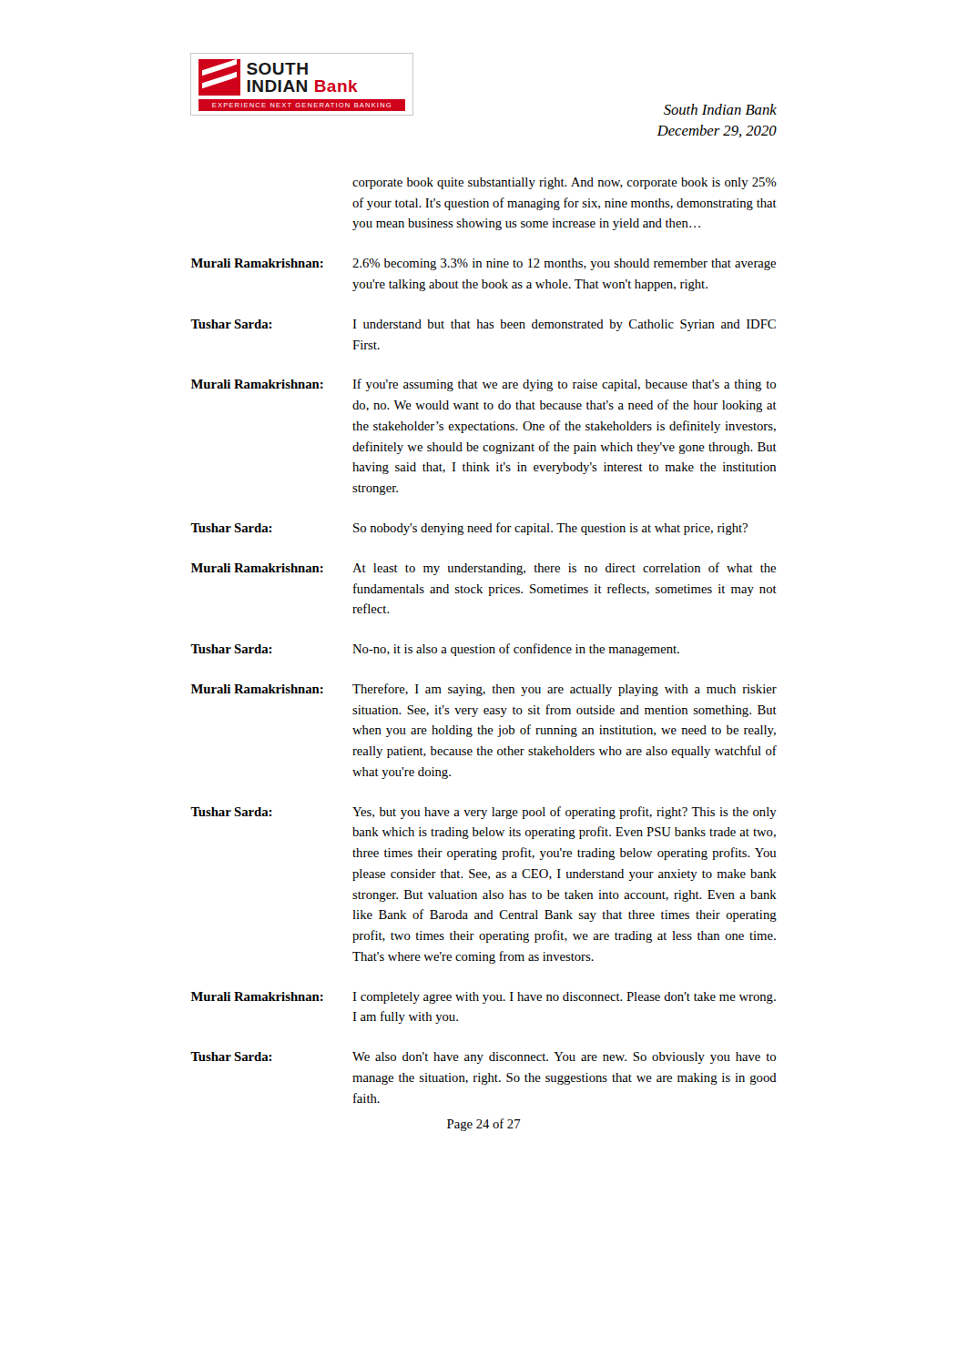SOUTH
INDIAN Bank
Experience Next Generation Banking
South Indian Bank
December 29, 2020
corporate book quite substantially right. And now, corporate book is only 25% of your total. It's question of managing for six, nine months, demonstrating that you mean business showing us some increase in yield and then…
Murali Ramakrishnan:
2.6% becoming 3.3% in nine to 12 months, you should remember that average you're talking about the book as a whole. That won't happen, right.
Tushar Sarda:
I understand but that has been demonstrated by Catholic Syrian and IDFC First.
Murali Ramakrishnan:
If you're assuming that we are dying to raise capital, because that's a thing to do, no. We would want to do that because that's a need of the hour looking at the stakeholder’s expectations. One of the stakeholders is definitely investors, definitely we should be cognizant of the pain which they've gone through. But having said that, I think it's in everybody's interest to make the institution stronger.
Tushar Sarda:
So nobody's denying need for capital. The question is at what price, right?
Murali Ramakrishnan:
At least to my understanding, there is no direct correlation of what the fundamentals and stock prices. Sometimes it reflects, sometimes it may not reflect.
Tushar Sarda:
No-no, it is also a question of confidence in the management.
Murali Ramakrishnan:
Therefore, I am saying, then you are actually playing with a much riskier situation. See, it's very easy to sit from outside and mention something. But when you are holding the job of running an institution, we need to be really, really patient, because the other stakeholders who are also equally watchful of what you're doing.
Tushar Sarda:
Yes, but you have a very large pool of operating profit, right? This is the only bank which is trading below its operating profit. Even PSU banks trade at two, three times their operating profit, you're trading below operating profits. You please consider that. See, as a CEO, I understand your anxiety to make bank stronger. But valuation also has to be taken into account, right. Even a bank like Bank of Baroda and Central Bank say that three times their operating profit, two times their operating profit, we are trading at less than one time. That's where we're coming from as investors.
Murali Ramakrishnan:
I completely agree with you. I have no disconnect. Please don't take me wrong. I am fully with you.
Tushar Sarda:
We also don't have any disconnect. You are new. So obviously you have to manage the situation, right. So the suggestions that we are making is in good faith.
Page 24 of 27